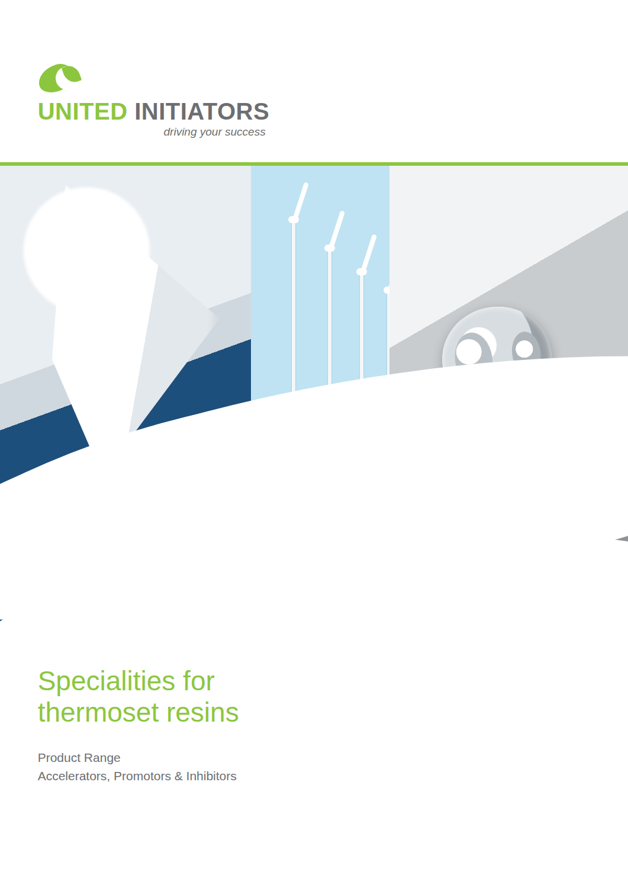UNITED INITIATORS
driving your success
Specialities for
thermoset resins
Product Range
Accelerators, Promotors & Inhibitors